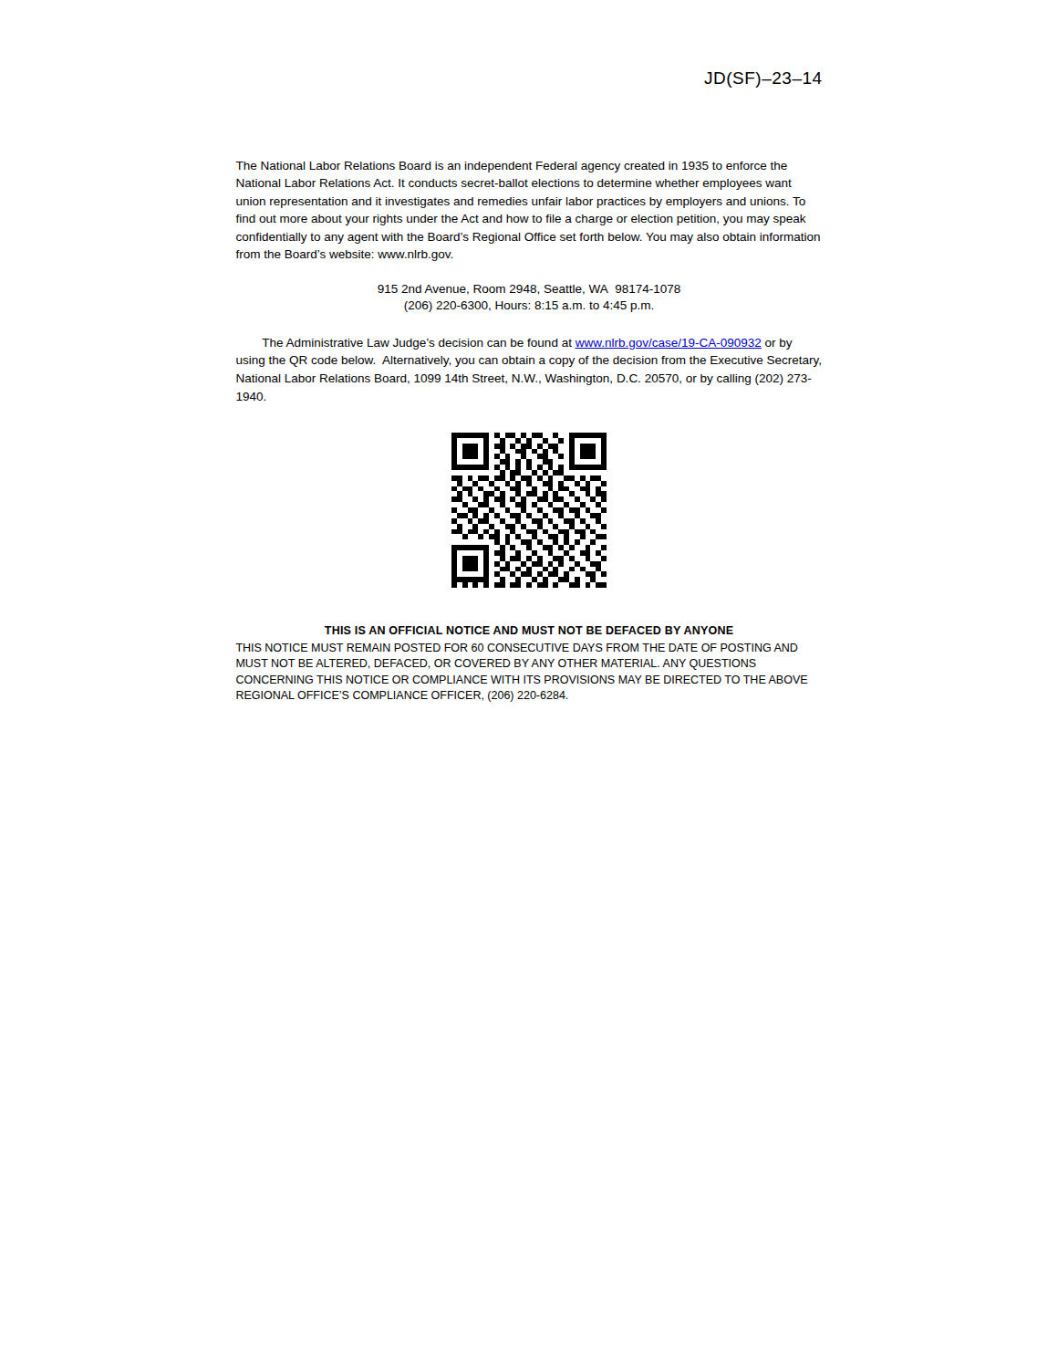JD(SF)–23–14
The National Labor Relations Board is an independent Federal agency created in 1935 to enforce the National Labor Relations Act. It conducts secret-ballot elections to determine whether employees want union representation and it investigates and remedies unfair labor practices by employers and unions. To find out more about your rights under the Act and how to file a charge or election petition, you may speak confidentially to any agent with the Board’s Regional Office set forth below. You may also obtain information from the Board’s website: www.nlrb.gov.
915 2nd Avenue, Room 2948, Seattle, WA 98174-1078
(206) 220-6300, Hours: 8:15 a.m. to 4:45 p.m.
The Administrative Law Judge’s decision can be found at www.nlrb.gov/case/19-CA-090932 or by using the QR code below. Alternatively, you can obtain a copy of the decision from the Executive Secretary, National Labor Relations Board, 1099 14th Street, N.W., Washington, D.C. 20570, or by calling (202) 273-1940.
THIS IS AN OFFICIAL NOTICE AND MUST NOT BE DEFACED BY ANYONE
THIS NOTICE MUST REMAIN POSTED FOR 60 CONSECUTIVE DAYS FROM THE DATE OF POSTING AND MUST NOT BE ALTERED, DEFACED, OR COVERED BY ANY OTHER MATERIAL. ANY QUESTIONS CONCERNING THIS NOTICE OR COMPLIANCE WITH ITS PROVISIONS MAY BE DIRECTED TO THE ABOVE REGIONAL OFFICE’S COMPLIANCE OFFICER, (206) 220-6284.